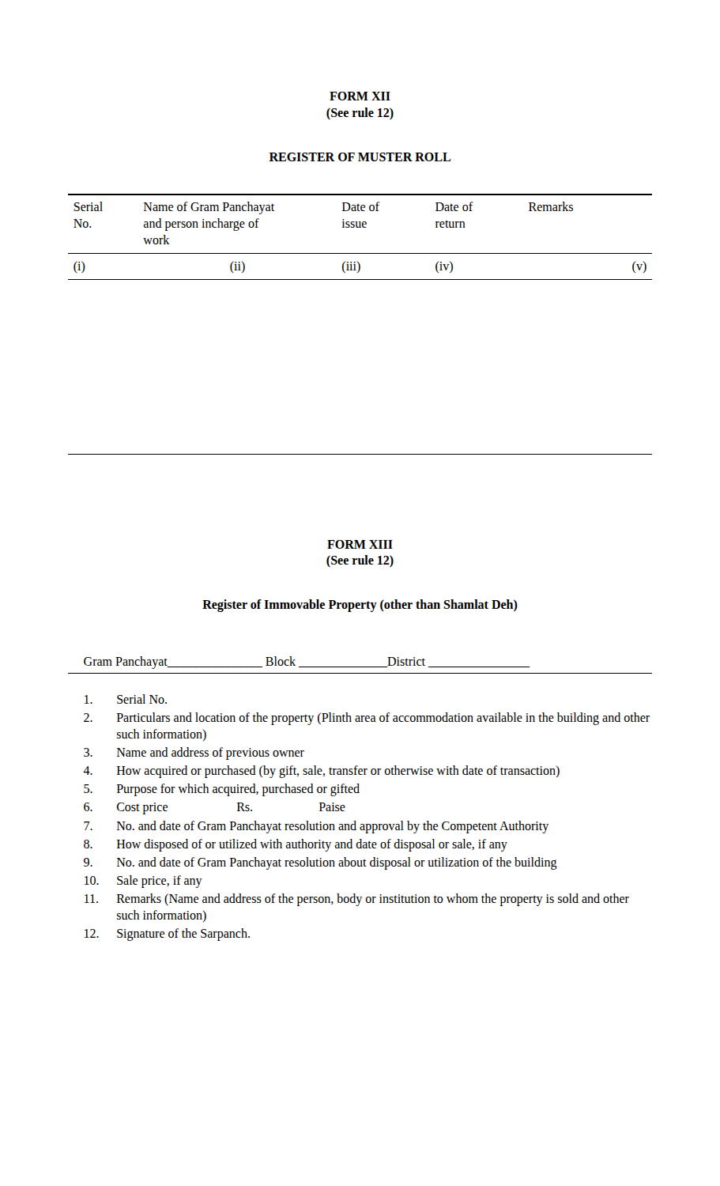FORM XII
(See rule 12)
REGISTER OF MUSTER ROLL
| Serial No. | Name of Gram Panchayat and person incharge of work | Date of issue | Date of return | Remarks |
| --- | --- | --- | --- | --- |
| (i) | (ii) | (iii) | (iv) | (v) |
FORM XIII
(See rule 12)
Register of Immovable Property (other than Shamlat Deh)
Gram Panchayat_______________ Block ______________District ________________
1. Serial No.
2. Particulars and location of the property (Plinth area of accommodation available in the building and other such information)
3. Name and address of previous owner
4. How acquired or purchased (by gift, sale, transfer or otherwise with date of transaction)
5. Purpose for which acquired, purchased or gifted
6. Cost price Rs. Paise
7. No. and date of Gram Panchayat resolution and approval by the Competent Authority
8. How disposed of or utilized with authority and date of disposal or sale, if any
9. No. and date of Gram Panchayat resolution about disposal or utilization of the building
10. Sale price, if any
11. Remarks (Name and address of the person, body or institution to whom the property is sold and other such information)
12. Signature of the Sarpanch.